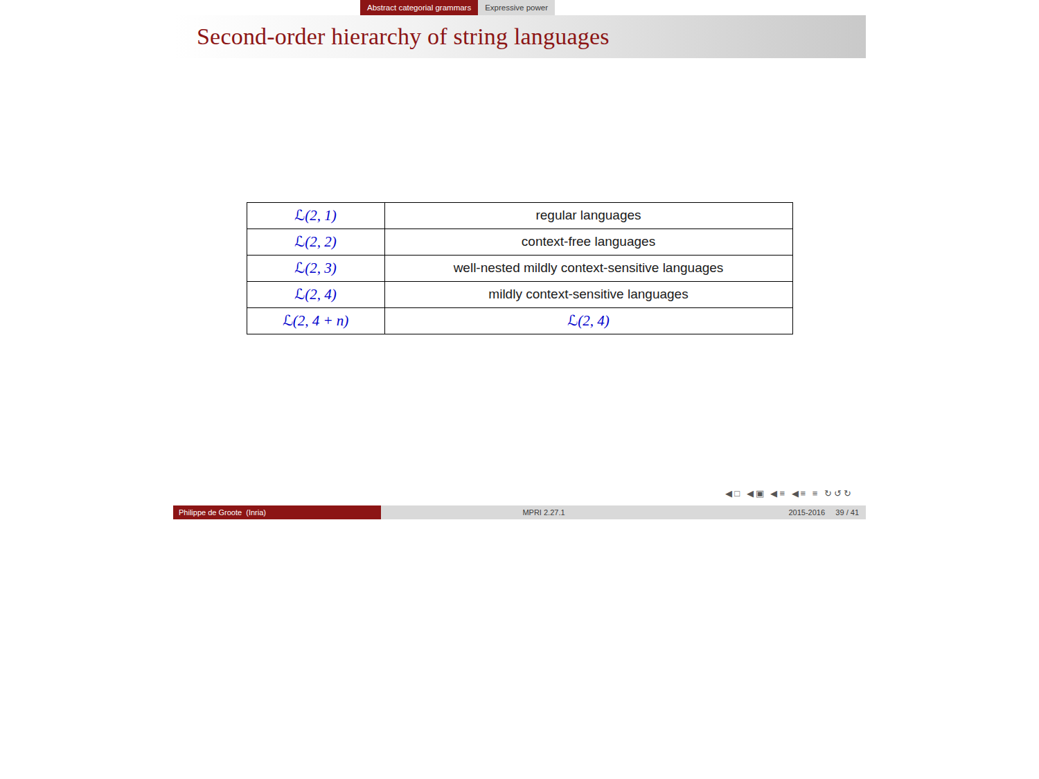Abstract categorial grammars
Expressive power
Second-order hierarchy of string languages
| ℒ (2, 1) | regular languages |
| ℒ (2, 2) | context-free languages |
| ℒ (2, 3) | well-nested mildly context-sensitive languages |
| ℒ (2, 4) | mildly context-sensitive languages |
| ℒ (2, 4 + n ) | ℒ (2, 4) |
◀□ ◀▣ ◀≡ ◀≡ ≡ ↻↺↻
Philippe de Groote (Inria)
MPRI 2.27.1
2015-2016 39 / 41